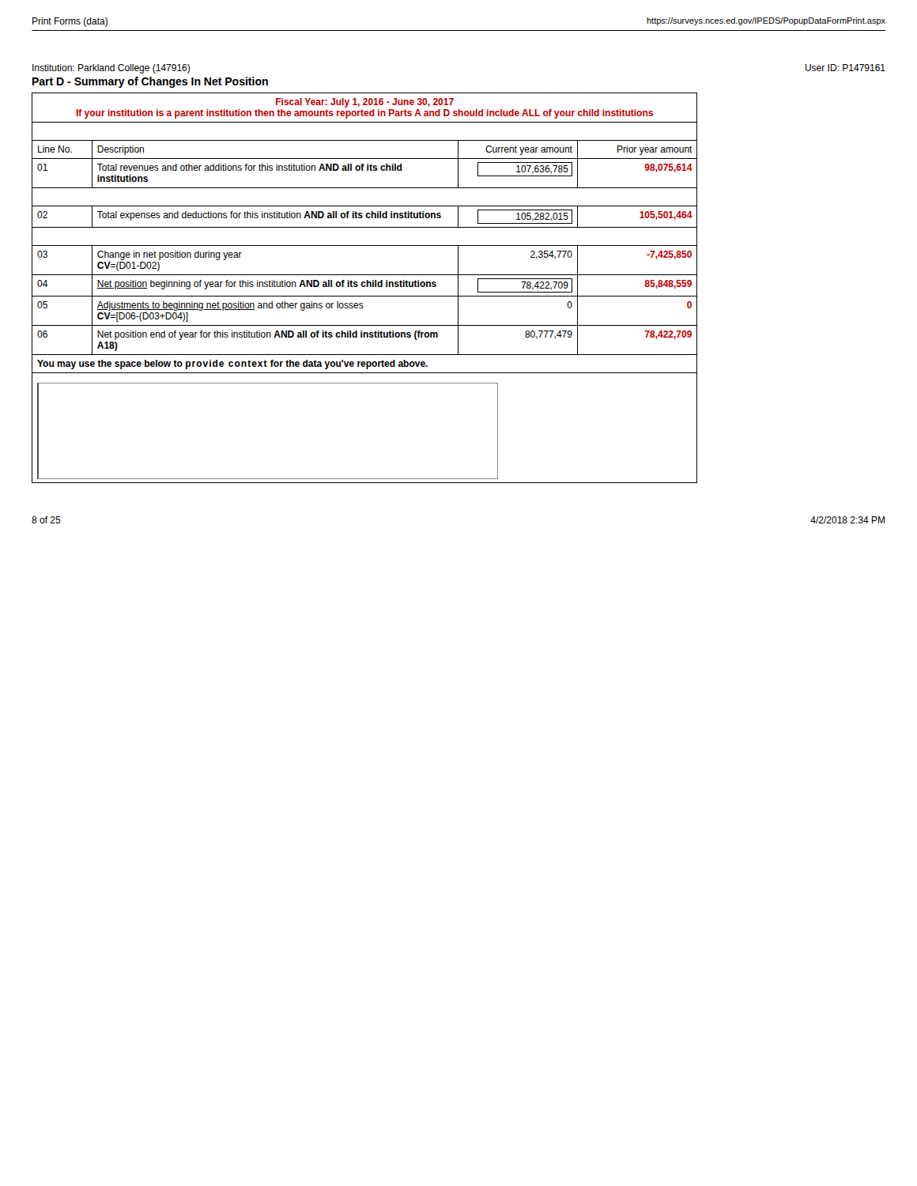Print Forms (data)
https://surveys.nces.ed.gov/IPEDS/PopupDataFormPrint.aspx
Institution: Parkland College (147916)
User ID: P1479161
Part D - Summary of Changes In Net Position
| Fiscal Year: July 1, 2016 - June 30, 2017 If your institution is a parent institution then the amounts reported in Parts A and D should include ALL of your child institutions |
| Line No. | Description | Current year amount | Prior year amount |
| 01 | Total revenues and other additions for this institution AND all of its child institutions | 107,636,785 | 98,075,614 |
| 02 | Total expenses and deductions for this institution AND all of its child institutions | 105,282,015 | 105,501,464 |
| 03 | Change in net position during year CV =(D01-D02) | 2,354,770 | -7,425,850 |
| 04 | Net position beginning of year for this institution AND all of its child institutions | 78,422,709 | 85,848,559 |
| 05 | Adjustments to beginning net position and other gains or losses CV =[D06-(D03+D04)] | 0 | 0 |
| 06 | Net position end of year for this institution AND all of its child institutions (from A18) | 80,777,479 | 78,422,709 |
| You may use the space below to provide context for the data you've reported above. |
8 of 25
4/2/2018 2:34 PM